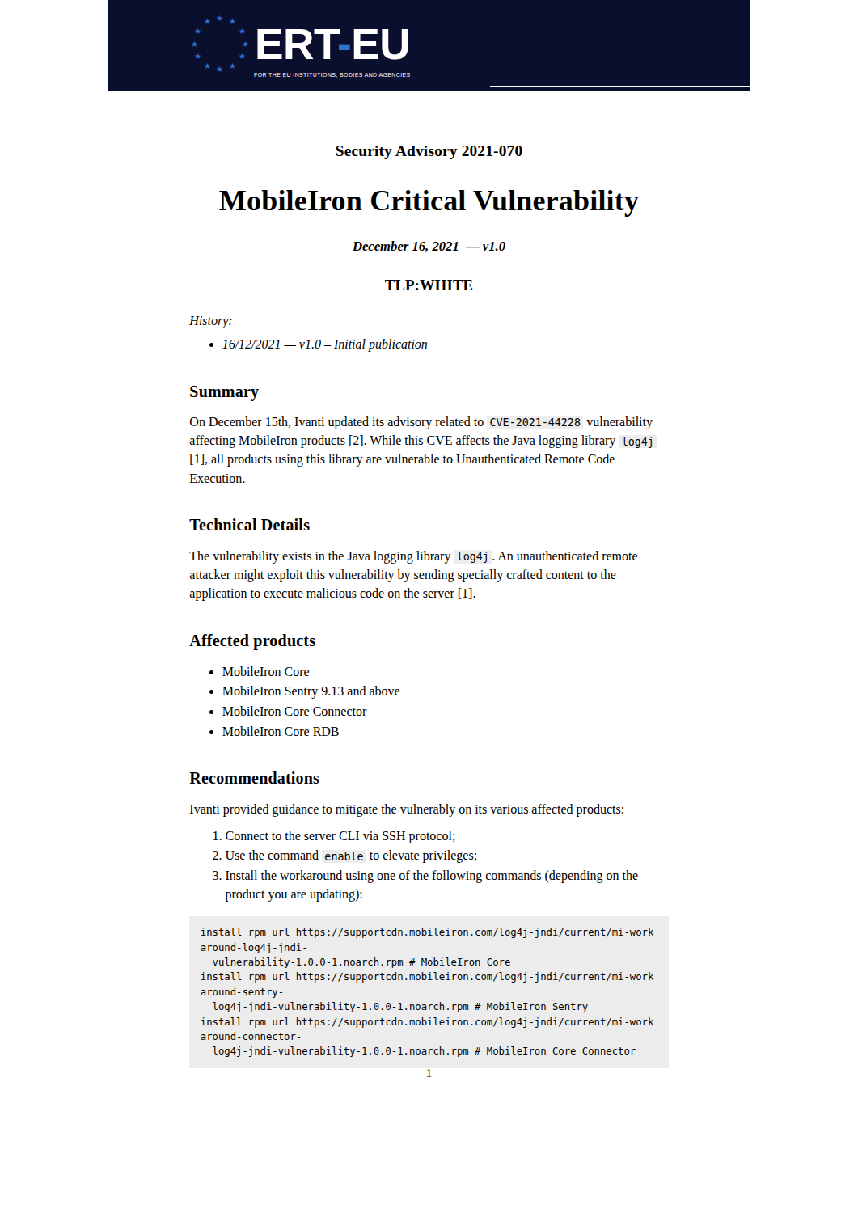★ ★ ★ ★ ★ ★ ★ ★ ★ ★ ★ ★
ERT-EU
FOR THE EU INSTITUTIONS, BODIES AND AGENCIES
Security Advisory 2021-070
MobileIron Critical Vulnerability
December 16, 2021 — v1.0
TLP:WHITE
History:
16/12/2021 — v1.0 – Initial publication
Summary
On December 15th, Ivanti updated its advisory related to CVE-2021-44228 vulnerability affecting MobileIron products [2]. While this CVE affects the Java logging library log4j [1], all products using this library are vulnerable to Unauthenticated Remote Code Execution.
Technical Details
The vulnerability exists in the Java logging library log4j. An unauthenticated remote attacker might exploit this vulnerability by sending specially crafted content to the application to execute malicious code on the server [1].
Affected products
MobileIron Core
MobileIron Sentry 9.13 and above
MobileIron Core Connector
MobileIron Core RDB
Recommendations
Ivanti provided guidance to mitigate the vulnerably on its various affected products:
Connect to the server CLI via SSH protocol;
Use the command enable to elevate privileges;
Install the workaround using one of the following commands (depending on the product you are updating):
install rpm url https://supportcdn.mobileiron.com/log4j-jndi/current/mi-workaround-log4j-jndi-
  vulnerability-1.0.0-1.noarch.rpm # MobileIron Core
install rpm url https://supportcdn.mobileiron.com/log4j-jndi/current/mi-workaround-sentry-
  log4j-jndi-vulnerability-1.0.0-1.noarch.rpm # MobileIron Sentry
install rpm url https://supportcdn.mobileiron.com/log4j-jndi/current/mi-workaround-connector-
  log4j-jndi-vulnerability-1.0.0-1.noarch.rpm # MobileIron Core Connector
1